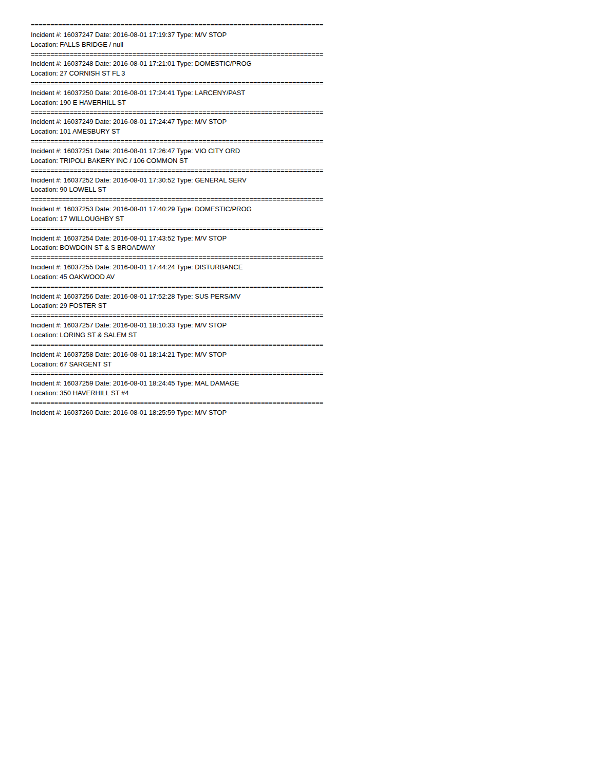===========================================================================
Incident #: 16037247 Date: 2016-08-01 17:19:37 Type: M/V STOP
Location: FALLS BRIDGE / null
===========================================================================
Incident #: 16037248 Date: 2016-08-01 17:21:01 Type: DOMESTIC/PROG
Location: 27 CORNISH ST FL 3
===========================================================================
Incident #: 16037250 Date: 2016-08-01 17:24:41 Type: LARCENY/PAST
Location: 190 E HAVERHILL ST
===========================================================================
Incident #: 16037249 Date: 2016-08-01 17:24:47 Type: M/V STOP
Location: 101 AMESBURY ST
===========================================================================
Incident #: 16037251 Date: 2016-08-01 17:26:47 Type: VIO CITY ORD
Location: TRIPOLI BAKERY INC / 106 COMMON ST
===========================================================================
Incident #: 16037252 Date: 2016-08-01 17:30:52 Type: GENERAL SERV
Location: 90 LOWELL ST
===========================================================================
Incident #: 16037253 Date: 2016-08-01 17:40:29 Type: DOMESTIC/PROG
Location: 17 WILLOUGHBY ST
===========================================================================
Incident #: 16037254 Date: 2016-08-01 17:43:52 Type: M/V STOP
Location: BOWDOIN ST & S BROADWAY
===========================================================================
Incident #: 16037255 Date: 2016-08-01 17:44:24 Type: DISTURBANCE
Location: 45 OAKWOOD AV
===========================================================================
Incident #: 16037256 Date: 2016-08-01 17:52:28 Type: SUS PERS/MV
Location: 29 FOSTER ST
===========================================================================
Incident #: 16037257 Date: 2016-08-01 18:10:33 Type: M/V STOP
Location: LORING ST & SALEM ST
===========================================================================
Incident #: 16037258 Date: 2016-08-01 18:14:21 Type: M/V STOP
Location: 67 SARGENT ST
===========================================================================
Incident #: 16037259 Date: 2016-08-01 18:24:45 Type: MAL DAMAGE
Location: 350 HAVERHILL ST #4
===========================================================================
Incident #: 16037260 Date: 2016-08-01 18:25:59 Type: M/V STOP